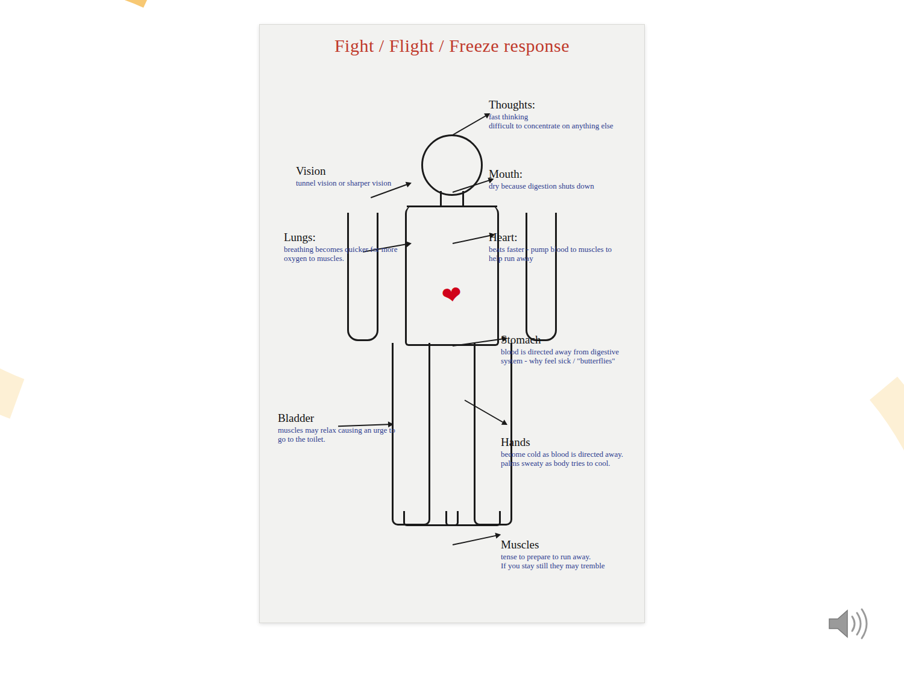Fight / Flight / Freeze response
❤
Thoughts: fast thinking
difficult to concentrate on anything else
Vision tunnel vision or sharper vision
Mouth: dry because digestion shuts down
Lungs: breathing becomes quicker for more oxygen to muscles.
Heart: beats faster - pump blood to muscles to help run away
Stomach blood is directed away from digestive system - why feel sick / "butterflies"
Bladder muscles may relax causing an urge to go to the toilet.
Hands become cold as blood is directed away. palms sweaty as body tries to cool.
Muscles tense to prepare to run away.
If you stay still they may tremble